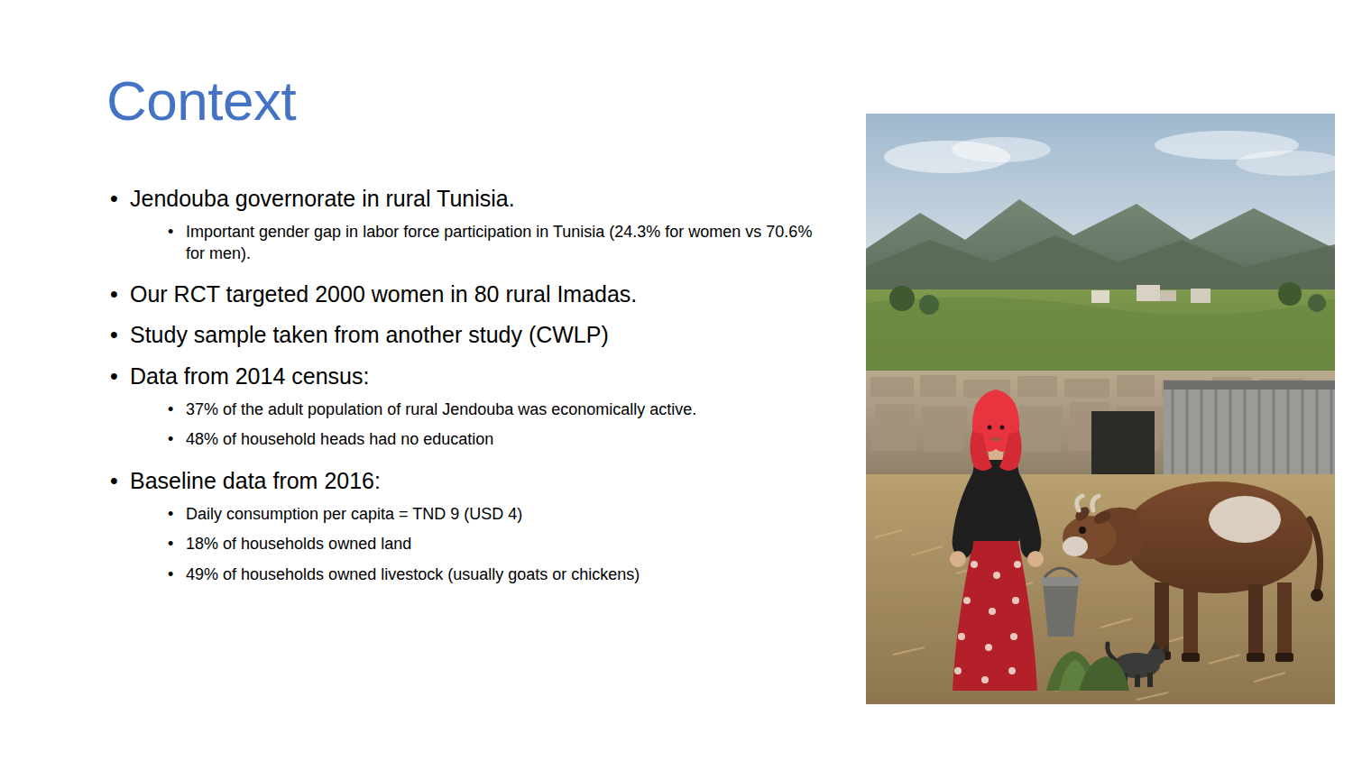Context
Jendouba governorate in rural Tunisia.
Important gender gap in labor force participation in Tunisia (24.3% for women vs 70.6% for men).
Our RCT targeted 2000 women in 80 rural Imadas.
Study sample taken from another study (CWLP)
Data from 2014 census:
37% of the adult population of rural Jendouba was economically active.
48% of household heads had no education
Baseline data from 2016:
Daily consumption per capita = TND 9 (USD 4)
18% of households owned land
49% of households owned livestock (usually goats or chickens)